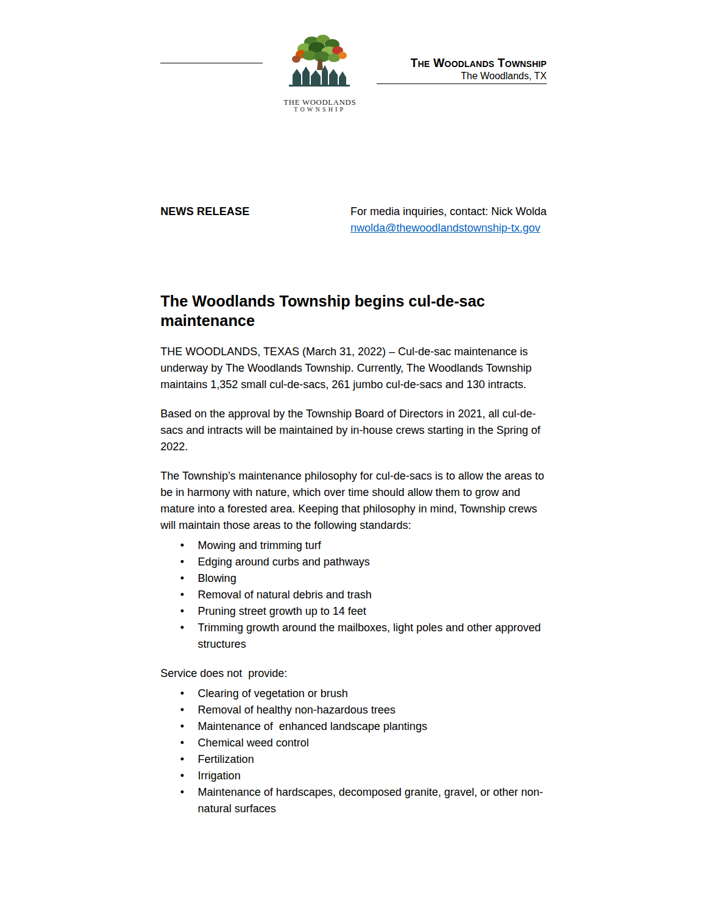THE WOODLANDS
TOWNSHIP
The Woodlands Township
The Woodlands, TX
NEWS RELEASE
For media inquiries, contact: Nick Wolda
nwolda@thewoodlandstownship-tx.gov
The Woodlands Township begins cul-de-sac maintenance
THE WOODLANDS, TEXAS (March 31, 2022) – Cul-de-sac maintenance is underway by The Woodlands Township. Currently, The Woodlands Township maintains 1,352 small cul-de-sacs, 261 jumbo cul-de-sacs and 130 intracts.
Based on the approval by the Township Board of Directors in 2021, all cul-de-sacs and intracts will be maintained by in-house crews starting in the Spring of 2022.
The Township’s maintenance philosophy for cul-de-sacs is to allow the areas to be in harmony with nature, which over time should allow them to grow and mature into a forested area. Keeping that philosophy in mind, Township crews will maintain those areas to the following standards:
Mowing and trimming turf
Edging around curbs and pathways
Blowing
Removal of natural debris and trash
Pruning street growth up to 14 feet
Trimming growth around the mailboxes, light poles and other approved structures
Service does not provide:
Clearing of vegetation or brush
Removal of healthy non-hazardous trees
Maintenance of enhanced landscape plantings
Chemical weed control
Fertilization
Irrigation
Maintenance of hardscapes, decomposed granite, gravel, or other non-natural surfaces